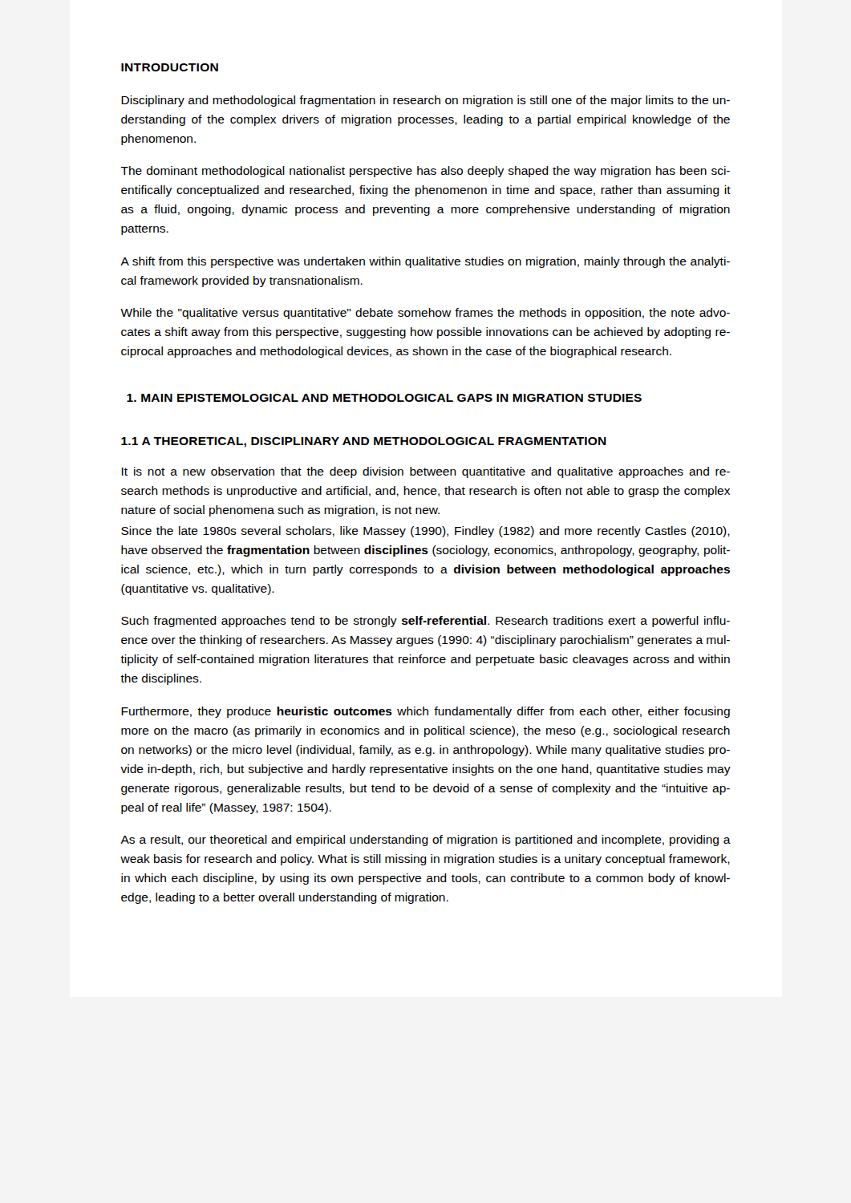INTRODUCTION
Disciplinary and methodological fragmentation in research on migration is still one of the major limits to the understanding of the complex drivers of migration processes, leading to a partial empirical knowledge of the phenomenon.
The dominant methodological nationalist perspective has also deeply shaped the way migration has been scientifically conceptualized and researched, fixing the phenomenon in time and space, rather than assuming it as a fluid, ongoing, dynamic process and preventing a more comprehensive understanding of migration patterns.
A shift from this perspective was undertaken within qualitative studies on migration, mainly through the analytical framework provided by transnationalism.
While the "qualitative versus quantitative" debate somehow frames the methods in opposition, the note advocates a shift away from this perspective, suggesting how possible innovations can be achieved by adopting reciprocal approaches and methodological devices, as shown in the case of the biographical research.
MAIN EPISTEMOLOGICAL AND METHODOLOGICAL GAPS IN MIGRATION STUDIES
1.1 A THEORETICAL, DISCIPLINARY AND METHODOLOGICAL FRAGMENTATION
It is not a new observation that the deep division between quantitative and qualitative approaches and research methods is unproductive and artificial, and, hence, that research is often not able to grasp the complex nature of social phenomena such as migration, is not new.
Since the late 1980s several scholars, like Massey (1990), Findley (1982) and more recently Castles (2010), have observed the fragmentation between disciplines (sociology, economics, anthropology, geography, political science, etc.), which in turn partly corresponds to a division between methodological approaches (quantitative vs. qualitative).
Such fragmented approaches tend to be strongly self-referential. Research traditions exert a powerful influence over the thinking of researchers. As Massey argues (1990: 4) “disciplinary parochialism” generates a multiplicity of self-contained migration literatures that reinforce and perpetuate basic cleavages across and within the disciplines.
Furthermore, they produce heuristic outcomes which fundamentally differ from each other, either focusing more on the macro (as primarily in economics and in political science), the meso (e.g., sociological research on networks) or the micro level (individual, family, as e.g. in anthropology). While many qualitative studies provide in-depth, rich, but subjective and hardly representative insights on the one hand, quantitative studies may generate rigorous, generalizable results, but tend to be devoid of a sense of complexity and the “intuitive appeal of real life” (Massey, 1987: 1504).
As a result, our theoretical and empirical understanding of migration is partitioned and incomplete, providing a weak basis for research and policy. What is still missing in migration studies is a unitary conceptual framework, in which each discipline, by using its own perspective and tools, can contribute to a common body of knowledge, leading to a better overall understanding of migration.